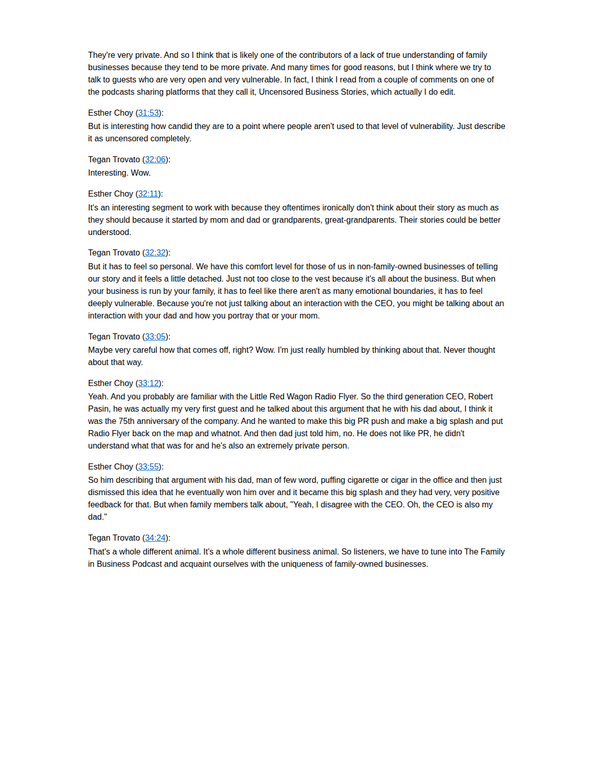They're very private. And so I think that is likely one of the contributors of a lack of true understanding of family businesses because they tend to be more private. And many times for good reasons, but I think where we try to talk to guests who are very open and very vulnerable. In fact, I think I read from a couple of comments on one of the podcasts sharing platforms that they call it, Uncensored Business Stories, which actually I do edit.
Esther Choy (31:53):
But is interesting how candid they are to a point where people aren't used to that level of vulnerability. Just describe it as uncensored completely.
Tegan Trovato (32:06):
Interesting. Wow.
Esther Choy (32:11):
It's an interesting segment to work with because they oftentimes ironically don't think about their story as much as they should because it started by mom and dad or grandparents, great-grandparents. Their stories could be better understood.
Tegan Trovato (32:32):
But it has to feel so personal. We have this comfort level for those of us in non-family-owned businesses of telling our story and it feels a little detached. Just not too close to the vest because it's all about the business. But when your business is run by your family, it has to feel like there aren't as many emotional boundaries, it has to feel deeply vulnerable. Because you're not just talking about an interaction with the CEO, you might be talking about an interaction with your dad and how you portray that or your mom.
Tegan Trovato (33:05):
Maybe very careful how that comes off, right? Wow. I'm just really humbled by thinking about that. Never thought about that way.
Esther Choy (33:12):
Yeah. And you probably are familiar with the Little Red Wagon Radio Flyer. So the third generation CEO, Robert Pasin, he was actually my very first guest and he talked about this argument that he with his dad about, I think it was the 75th anniversary of the company. And he wanted to make this big PR push and make a big splash and put Radio Flyer back on the map and whatnot. And then dad just told him, no. He does not like PR, he didn't understand what that was for and he's also an extremely private person.
Esther Choy (33:55):
So him describing that argument with his dad, man of few word, puffing cigarette or cigar in the office and then just dismissed this idea that he eventually won him over and it became this big splash and they had very, very positive feedback for that. But when family members talk about, "Yeah, I disagree with the CEO. Oh, the CEO is also my dad."
Tegan Trovato (34:24):
That's a whole different animal. It's a whole different business animal. So listeners, we have to tune into The Family in Business Podcast and acquaint ourselves with the uniqueness of family-owned businesses.